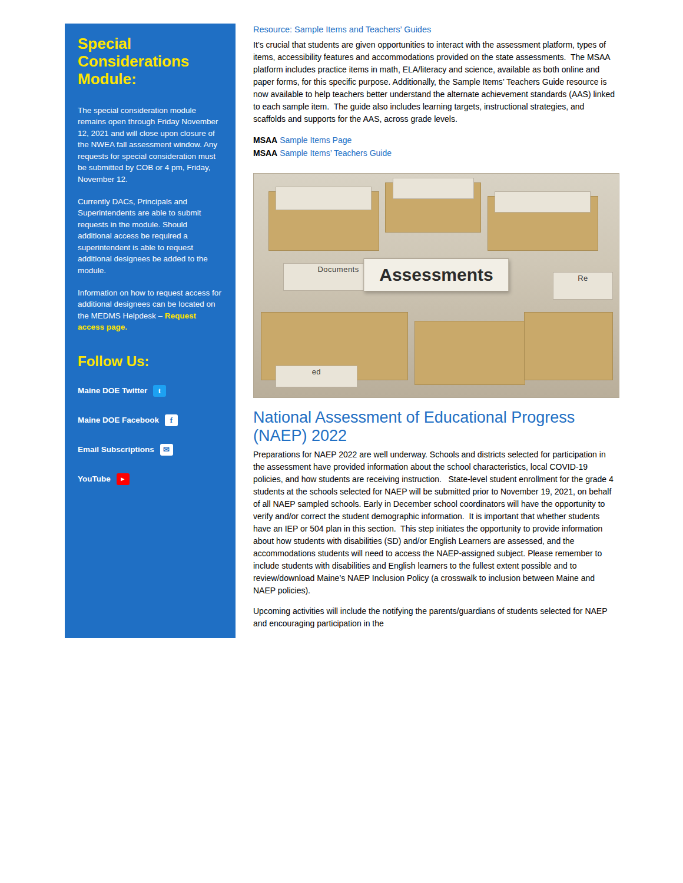Special Considerations Module:
The special consideration module remains open through Friday November 12, 2021 and will close upon closure of the NWEA fall assessment window. Any requests for special consideration must be submitted by COB or 4 pm, Friday, November 12.
Currently DACs, Principals and Superintendents are able to submit requests in the module. Should additional access be required a superintendent is able to request additional designees be added to the module.
Information on how to request access for additional designees can be located on the MEDMS Helpdesk – Request access page.
Follow Us:
Maine DOE Twitter t
Maine DOE Facebook f
Email Subscriptions ✉
YouTube ►
Resource: Sample Items and Teachers’ Guides
It’s crucial that students are given opportunities to interact with the assessment platform, types of items, accessibility features and accommodations provided on the state assessments. The MSAA platform includes practice items in math, ELA/literacy and science, available as both online and paper forms, for this specific purpose. Additionally, the Sample Items’ Teachers Guide resource is now available to help teachers better understand the alternate achievement standards (AAS) linked to each sample item. The guide also includes learning targets, instructional strategies, and scaffolds and supports for the AAS, across grade levels.
MSAA Sample Items Page
MSAA Sample Items’ Teachers Guide
Documents
Assessments
Re
ed
National Assessment of Educational Progress (NAEP) 2022
Preparations for NAEP 2022 are well underway. Schools and districts selected for participation in the assessment have provided information about the school characteristics, local COVID-19 policies, and how students are receiving instruction. State-level student enrollment for the grade 4 students at the schools selected for NAEP will be submitted prior to November 19, 2021, on behalf of all NAEP sampled schools. Early in December school coordinators will have the opportunity to verify and/or correct the student demographic information. It is important that whether students have an IEP or 504 plan in this section. This step initiates the opportunity to provide information about how students with disabilities (SD) and/or English Learners are assessed, and the accommodations students will need to access the NAEP-assigned subject. Please remember to include students with disabilities and English learners to the fullest extent possible and to review/download Maine’s NAEP Inclusion Policy (a crosswalk to inclusion between Maine and NAEP policies).
Upcoming activities will include the notifying the parents/guardians of students selected for NAEP and encouraging participation in the